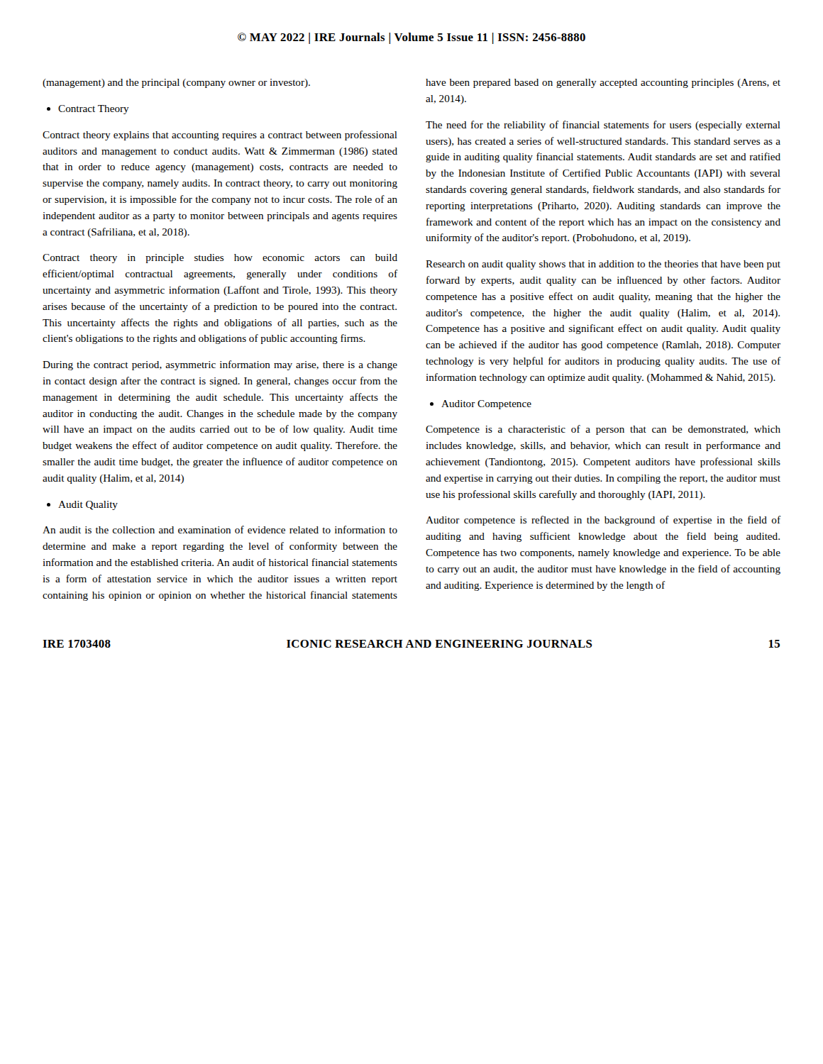© MAY 2022 | IRE Journals | Volume 5 Issue 11 | ISSN: 2456-8880
(management) and the principal (company owner or investor).
Contract Theory
Contract theory explains that accounting requires a contract between professional auditors and management to conduct audits. Watt & Zimmerman (1986) stated that in order to reduce agency (management) costs, contracts are needed to supervise the company, namely audits. In contract theory, to carry out monitoring or supervision, it is impossible for the company not to incur costs. The role of an independent auditor as a party to monitor between principals and agents requires a contract (Safriliana, et al, 2018).
Contract theory in principle studies how economic actors can build efficient/optimal contractual agreements, generally under conditions of uncertainty and asymmetric information (Laffont and Tirole, 1993). This theory arises because of the uncertainty of a prediction to be poured into the contract. This uncertainty affects the rights and obligations of all parties, such as the client's obligations to the rights and obligations of public accounting firms.
During the contract period, asymmetric information may arise, there is a change in contact design after the contract is signed. In general, changes occur from the management in determining the audit schedule. This uncertainty affects the auditor in conducting the audit. Changes in the schedule made by the company will have an impact on the audits carried out to be of low quality. Audit time budget weakens the effect of auditor competence on audit quality. Therefore. the smaller the audit time budget, the greater the influence of auditor competence on audit quality (Halim, et al, 2014)
Audit Quality
An audit is the collection and examination of evidence related to information to determine and make a report regarding the level of conformity between the information and the established criteria. An audit of historical financial statements is a form of attestation service in which the auditor issues a written report containing his opinion or opinion on whether the historical financial statements have been prepared based on generally accepted accounting principles (Arens, et al, 2014).
The need for the reliability of financial statements for users (especially external users), has created a series of well-structured standards. This standard serves as a guide in auditing quality financial statements. Audit standards are set and ratified by the Indonesian Institute of Certified Public Accountants (IAPI) with several standards covering general standards, fieldwork standards, and also standards for reporting interpretations (Priharto, 2020). Auditing standards can improve the framework and content of the report which has an impact on the consistency and uniformity of the auditor's report. (Probohudono, et al, 2019).
Research on audit quality shows that in addition to the theories that have been put forward by experts, audit quality can be influenced by other factors. Auditor competence has a positive effect on audit quality, meaning that the higher the auditor's competence, the higher the audit quality (Halim, et al, 2014). Competence has a positive and significant effect on audit quality. Audit quality can be achieved if the auditor has good competence (Ramlah, 2018). Computer technology is very helpful for auditors in producing quality audits. The use of information technology can optimize audit quality. (Mohammed & Nahid, 2015).
Auditor Competence
Competence is a characteristic of a person that can be demonstrated, which includes knowledge, skills, and behavior, which can result in performance and achievement (Tandiontong, 2015). Competent auditors have professional skills and expertise in carrying out their duties. In compiling the report, the auditor must use his professional skills carefully and thoroughly (IAPI, 2011).
Auditor competence is reflected in the background of expertise in the field of auditing and having sufficient knowledge about the field being audited. Competence has two components, namely knowledge and experience. To be able to carry out an audit, the auditor must have knowledge in the field of accounting and auditing. Experience is determined by the length of
IRE 1703408 ICONIC RESEARCH AND ENGINEERING JOURNALS 15